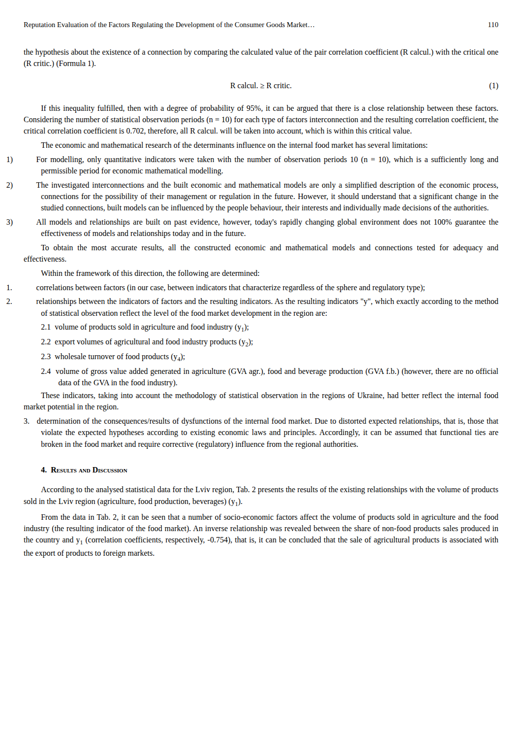Reputation Evaluation of the Factors Regulating the Development of the Consumer Goods Market…
110
the hypothesis about the existence of a connection by comparing the calculated value of the pair correlation coefficient (R calcul.) with the critical one (R critic.) (Formula 1).
R calcul. ≥ R critic. (1)
If this inequality fulfilled, then with a degree of probability of 95%, it can be argued that there is a close relationship between these factors. Considering the number of statistical observation periods (n = 10) for each type of factors interconnection and the resulting correlation coefficient, the critical correlation coefficient is 0.702, therefore, all R calcul. will be taken into account, which is within this critical value.
The economic and mathematical research of the determinants influence on the internal food market has several limitations:
1) For modelling, only quantitative indicators were taken with the number of observation periods 10 (n = 10), which is a sufficiently long and permissible period for economic mathematical modelling.
2) The investigated interconnections and the built economic and mathematical models are only a simplified description of the economic process, connections for the possibility of their management or regulation in the future. However, it should understand that a significant change in the studied connections, built models can be influenced by the people behaviour, their interests and individually made decisions of the authorities.
3) All models and relationships are built on past evidence, however, today's rapidly changing global environment does not 100% guarantee the effectiveness of models and relationships today and in the future.
To obtain the most accurate results, all the constructed economic and mathematical models and connections tested for adequacy and effectiveness.
Within the framework of this direction, the following are determined:
1. correlations between factors (in our case, between indicators that characterize regardless of the sphere and regulatory type);
2. relationships between the indicators of factors and the resulting indicators. As the resulting indicators "y", which exactly according to the method of statistical observation reflect the level of the food market development in the region are:
2.1 volume of products sold in agriculture and food industry (y1);
2.2 export volumes of agricultural and food industry products (y2);
2.3 wholesale turnover of food products (y4);
2.4 volume of gross value added generated in agriculture (GVA agr.), food and beverage production (GVA f.b.) (however, there are no official data of the GVA in the food industry).
These indicators, taking into account the methodology of statistical observation in the regions of Ukraine, had better reflect the internal food market potential in the region.
3. determination of the consequences/results of dysfunctions of the internal food market. Due to distorted expected relationships, that is, those that violate the expected hypotheses according to existing economic laws and principles. Accordingly, it can be assumed that functional ties are broken in the food market and require corrective (regulatory) influence from the regional authorities.
4. Results and Discussion
According to the analysed statistical data for the Lviv region, Tab. 2 presents the results of the existing relationships with the volume of products sold in the Lviv region (agriculture, food production, beverages) (y1).
From the data in Tab. 2, it can be seen that a number of socio-economic factors affect the volume of products sold in agriculture and the food industry (the resulting indicator of the food market). An inverse relationship was revealed between the share of non-food products sales produced in the country and y1 (correlation coefficients, respectively, -0.754), that is, it can be concluded that the sale of agricultural products is associated with the export of products to foreign markets.